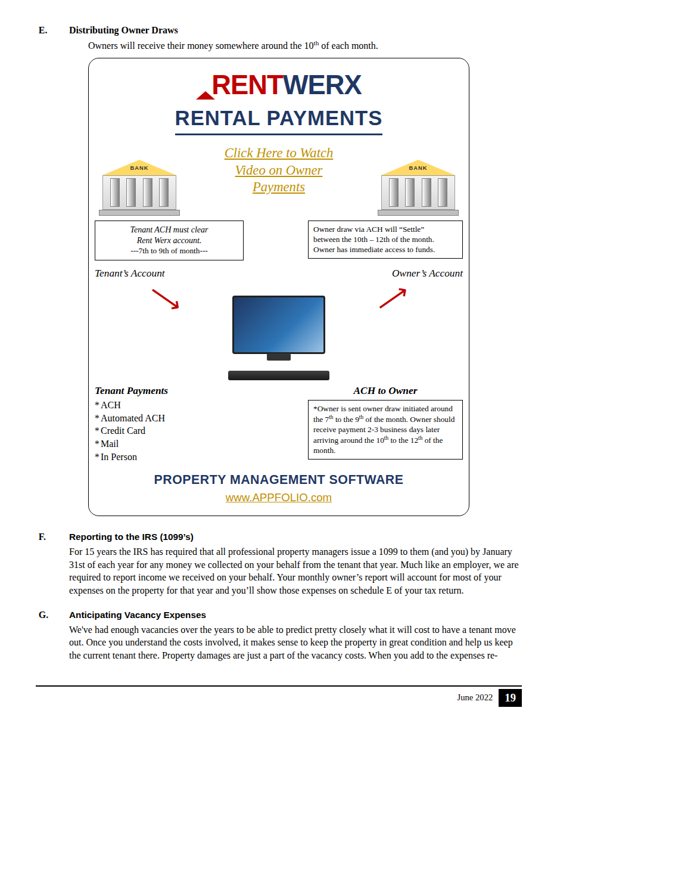E. Distributing Owner Draws
Owners will receive their money somewhere around the 10th of each month.
RENT WERX
RENTAL PAYMENTS
Click Here to Watch
Video on Owner
Payments
BANK
BANK
Tenant ACH must clear
Rent Werx account.
---7th to 9th of month---
Owner draw via ACH will “Settle”
between the 10th – 12th of the month.
Owner has immediate access to funds.
Tenant’s Account
Owner’s Account
⟶
⟶
Tenant Payments
ACH
Automated ACH
Credit Card
Mail
In Person
ACH to Owner
*Owner is sent owner draw initiated around the 7th to the 9th of the month. Owner should receive payment 2-3 business days later arriving around the 10th to the 12th of the month.
PROPERTY MANAGEMENT SOFTWARE
www.APPFOLIO.com
F. Reporting to the IRS (1099’s)
For 15 years the IRS has required that all professional property managers issue a 1099 to them (and you) by January 31st of each year for any money we collected on your behalf from the tenant that year. Much like an employer, we are required to report income we received on your behalf. Your monthly owner’s report will account for most of your expenses on the property for that year and you’ll show those expenses on schedule E of your tax return.
G. Anticipating Vacancy Expenses
We've had enough vacancies over the years to be able to predict pretty closely what it will cost to have a tenant move out. Once you understand the costs involved, it makes sense to keep the property in great condition and help us keep the current tenant there. Property damages are just a part of the vacancy costs. When you add to the expenses re-
June 2022 19